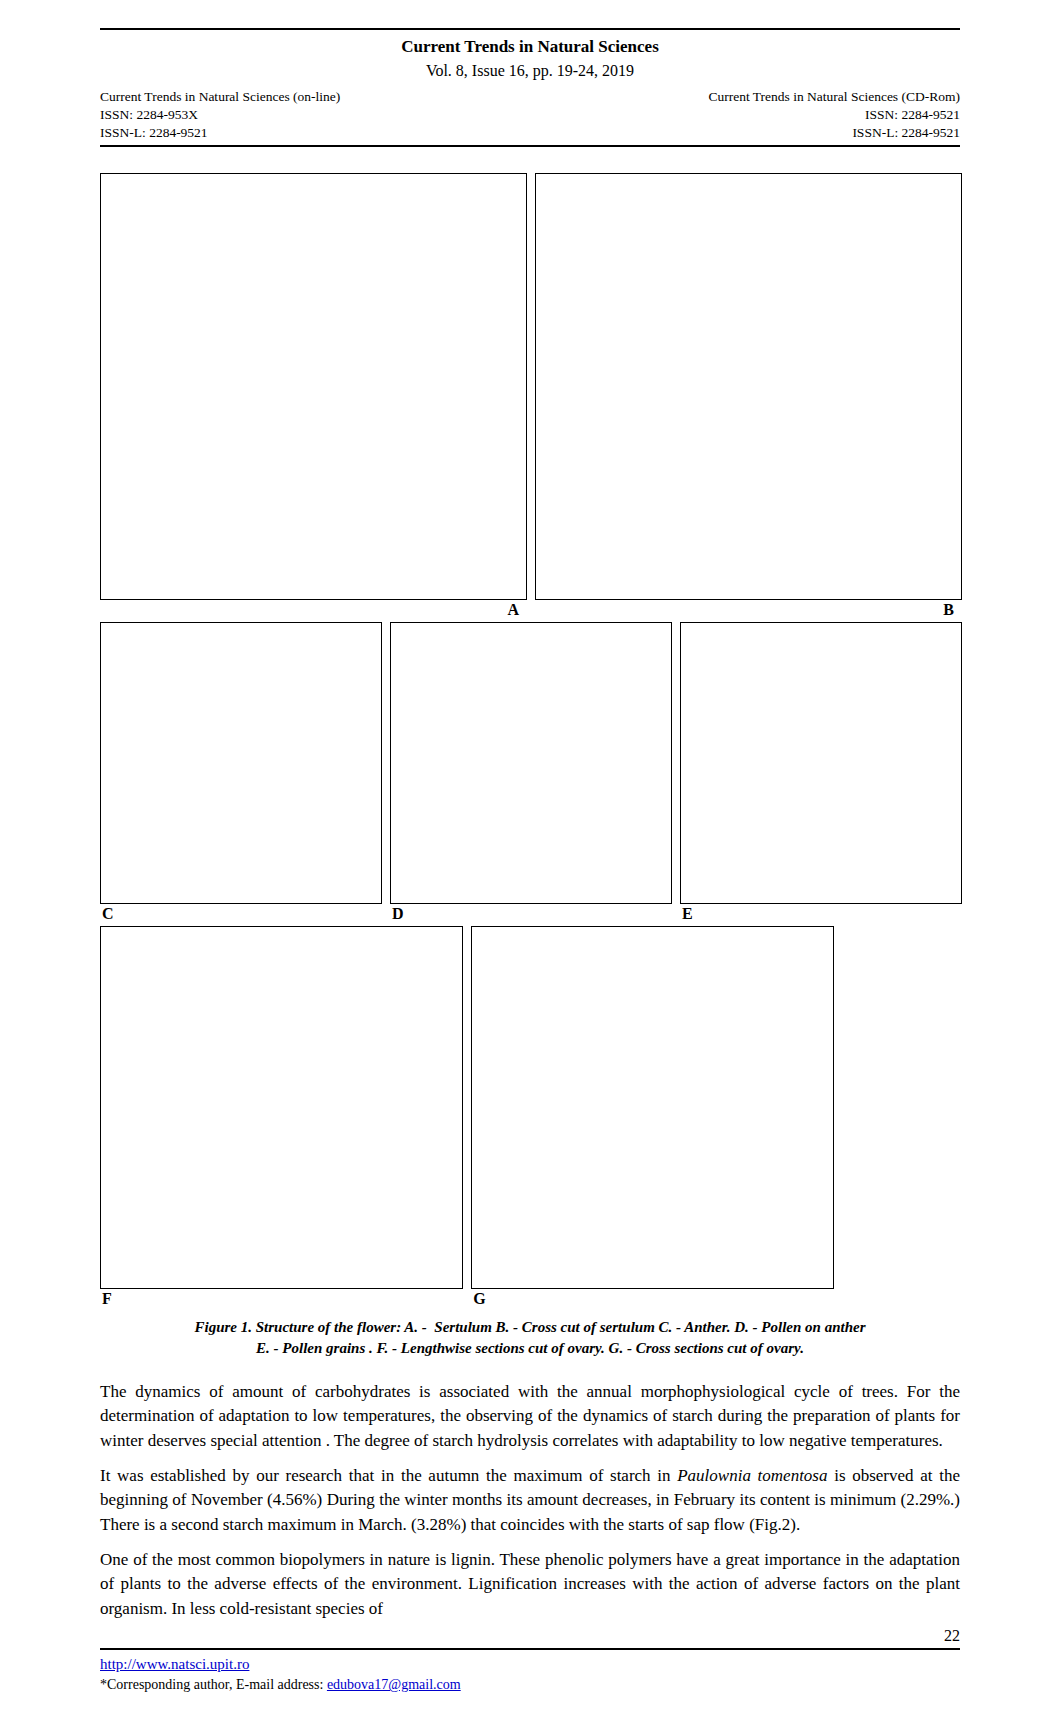Current Trends in Natural Sciences
Vol. 8, Issue 16, pp. 19-24, 2019
Current Trends in Natural Sciences (on-line)
ISSN: 2284-953X
ISSN-L: 2284-9521
Current Trends in Natural Sciences (CD-Rom)
ISSN: 2284-9521
ISSN-L: 2284-9521
A
B
C
D
E
F
G
Figure 1. Structure of the flower: A. - Sertulum B. - Cross cut of sertulum C. - Anther. D. - Pollen on anther
E. - Pollen grains . F. - Lengthwise sections cut of ovary. G. - Cross sections cut of ovary.
The dynamics of amount of carbohydrates is associated with the annual morphophysiological cycle of trees. For the determination of adaptation to low temperatures, the observing of the dynamics of starch during the preparation of plants for winter deserves special attention . The degree of starch hydrolysis correlates with adaptability to low negative temperatures.
It was established by our research that in the autumn the maximum of starch in Paulownia tomentosa is observed at the beginning of November (4.56%) During the winter months its amount decreases, in February its content is minimum (2.29%.) There is a second starch maximum in March. (3.28%) that coincides with the starts of sap flow (Fig.2).
One of the most common biopolymers in nature is lignin. These phenolic polymers have a great importance in the adaptation of plants to the adverse effects of the environment. Lignification increases with the action of adverse factors on the plant organism. In less cold-resistant species of
22
http://www.natsci.upit.ro
*Corresponding author, E-mail address: edubova17@gmail.com